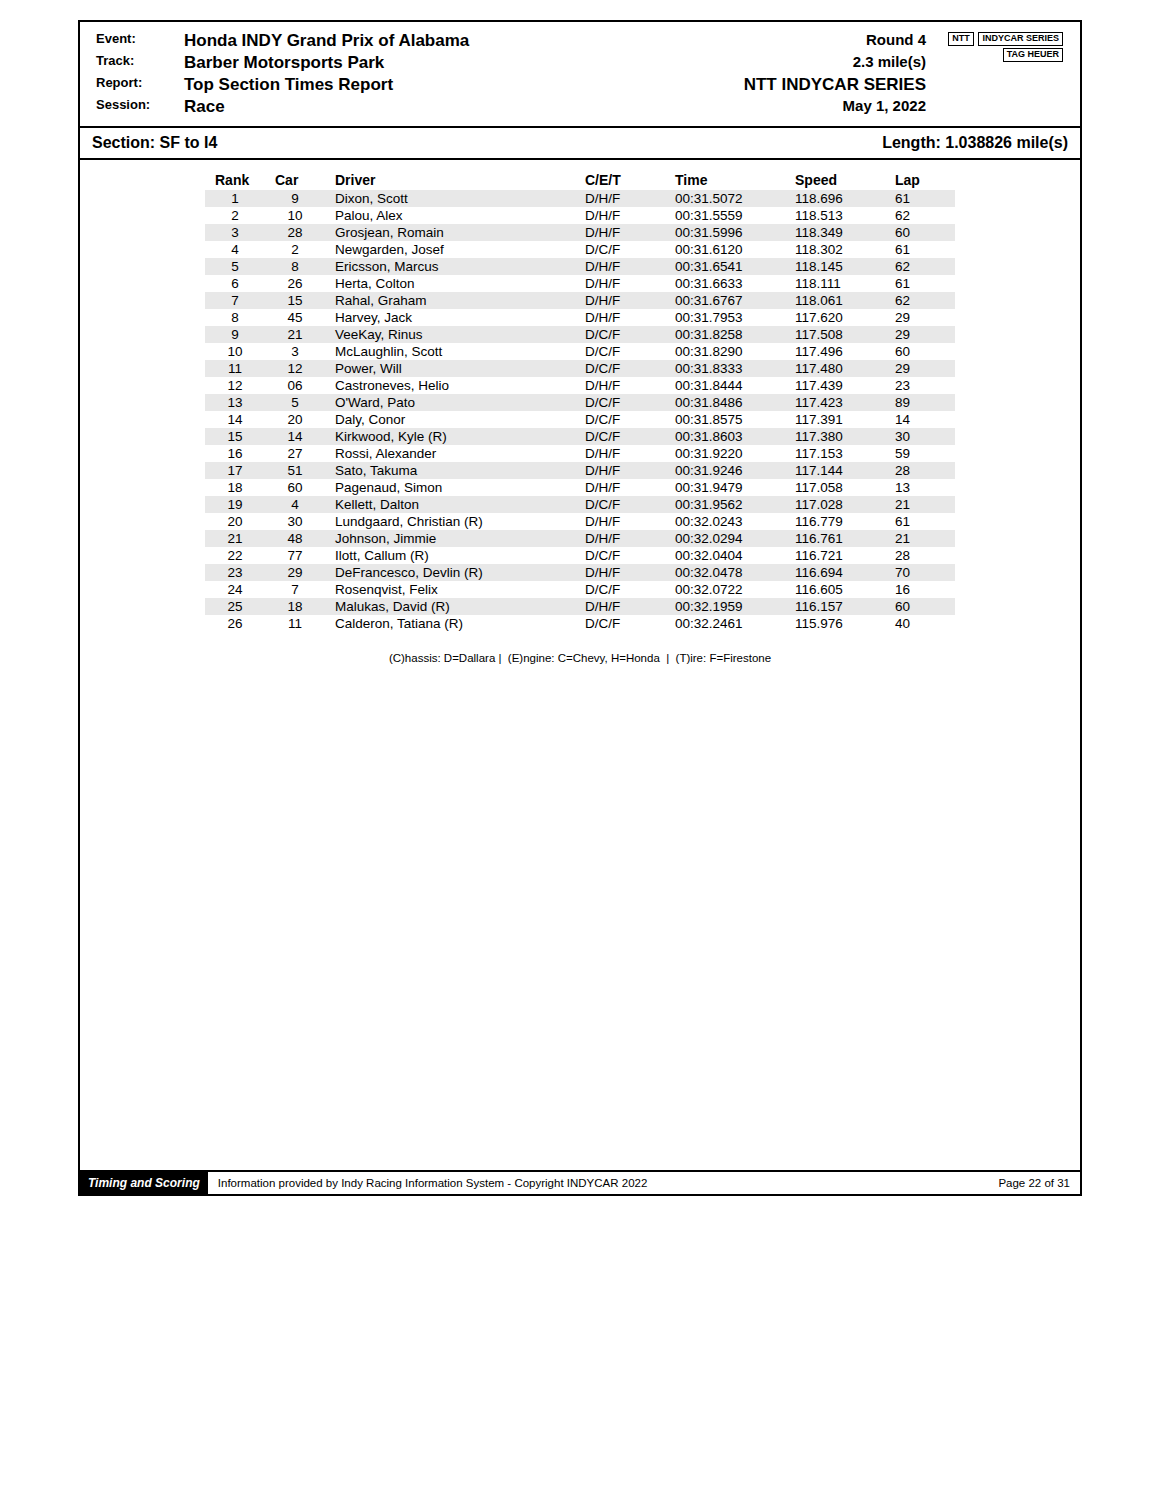| Event: | Honda INDY Grand Prix of Alabama | Round 4 | NTT INDYCAR SERIES TAG HEUER |
| Track: | Barber Motorsports Park | 2.3 mile(s) |
| Report: | Top Section Times Report | NTT INDYCAR SERIES |
| Session: | Race | May 1, 2022 |
Section: SF to I4 Length: 1.038826 mile(s)
| Rank | Car | Driver | C/E/T | Time | Speed | Lap |
| --- | --- | --- | --- | --- | --- | --- |
| 1 | 9 | Dixon, Scott | D/H/F | 00:31.5072 | 118.696 | 61 |
| 2 | 10 | Palou, Alex | D/H/F | 00:31.5559 | 118.513 | 62 |
| 3 | 28 | Grosjean, Romain | D/H/F | 00:31.5996 | 118.349 | 60 |
| 4 | 2 | Newgarden, Josef | D/C/F | 00:31.6120 | 118.302 | 61 |
| 5 | 8 | Ericsson, Marcus | D/H/F | 00:31.6541 | 118.145 | 62 |
| 6 | 26 | Herta, Colton | D/H/F | 00:31.6633 | 118.111 | 61 |
| 7 | 15 | Rahal, Graham | D/H/F | 00:31.6767 | 118.061 | 62 |
| 8 | 45 | Harvey, Jack | D/H/F | 00:31.7953 | 117.620 | 29 |
| 9 | 21 | VeeKay, Rinus | D/C/F | 00:31.8258 | 117.508 | 29 |
| 10 | 3 | McLaughlin, Scott | D/C/F | 00:31.8290 | 117.496 | 60 |
| 11 | 12 | Power, Will | D/C/F | 00:31.8333 | 117.480 | 29 |
| 12 | 06 | Castroneves, Helio | D/H/F | 00:31.8444 | 117.439 | 23 |
| 13 | 5 | O'Ward, Pato | D/C/F | 00:31.8486 | 117.423 | 89 |
| 14 | 20 | Daly, Conor | D/C/F | 00:31.8575 | 117.391 | 14 |
| 15 | 14 | Kirkwood, Kyle (R) | D/C/F | 00:31.8603 | 117.380 | 30 |
| 16 | 27 | Rossi, Alexander | D/H/F | 00:31.9220 | 117.153 | 59 |
| 17 | 51 | Sato, Takuma | D/H/F | 00:31.9246 | 117.144 | 28 |
| 18 | 60 | Pagenaud, Simon | D/H/F | 00:31.9479 | 117.058 | 13 |
| 19 | 4 | Kellett, Dalton | D/C/F | 00:31.9562 | 117.028 | 21 |
| 20 | 30 | Lundgaard, Christian (R) | D/H/F | 00:32.0243 | 116.779 | 61 |
| 21 | 48 | Johnson, Jimmie | D/H/F | 00:32.0294 | 116.761 | 21 |
| 22 | 77 | Ilott, Callum (R) | D/C/F | 00:32.0404 | 116.721 | 28 |
| 23 | 29 | DeFrancesco, Devlin (R) | D/H/F | 00:32.0478 | 116.694 | 70 |
| 24 | 7 | Rosenqvist, Felix | D/C/F | 00:32.0722 | 116.605 | 16 |
| 25 | 18 | Malukas, David (R) | D/H/F | 00:32.1959 | 116.157 | 60 |
| 26 | 11 | Calderon, Tatiana (R) | D/C/F | 00:32.2461 | 115.976 | 40 |
(C)hassis: D=Dallara | (E)ngine: C=Chevy, H=Honda | (T)ire: F=Firestone
Timing and Scoring
Information provided by Indy Racing Information System - Copyright INDYCAR 2022
Page 22 of 31